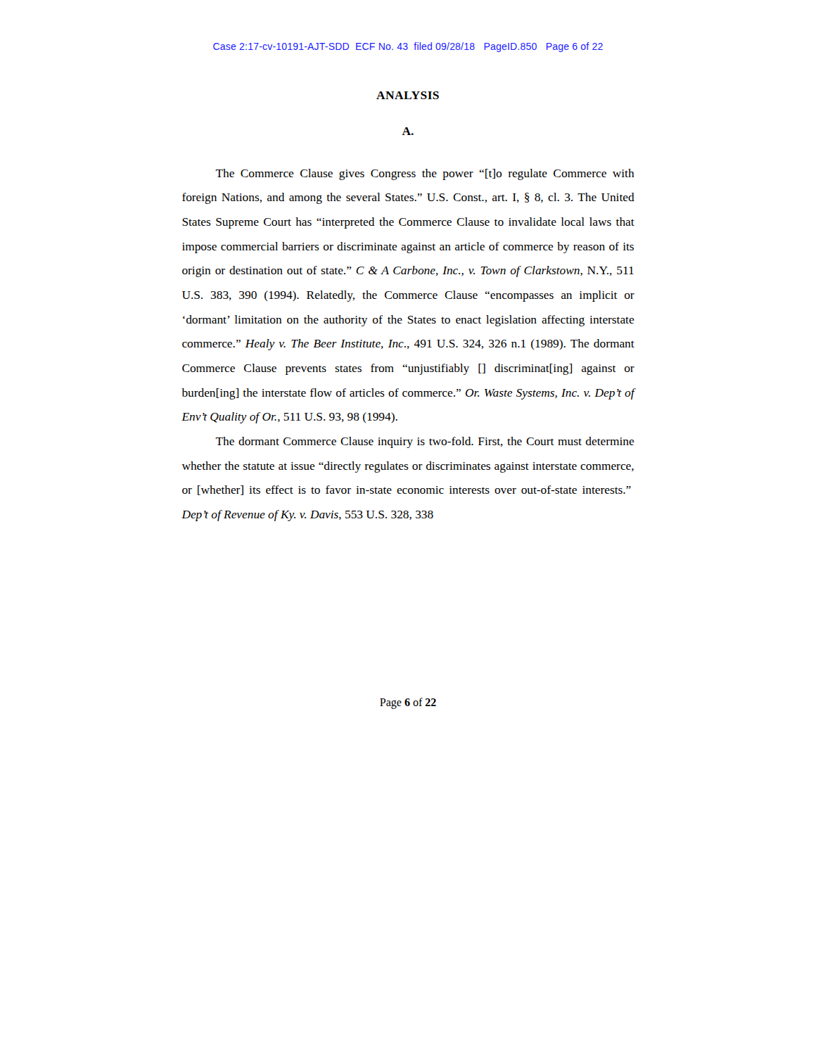Case 2:17-cv-10191-AJT-SDD ECF No. 43 filed 09/28/18 PageID.850 Page 6 of 22
ANALYSIS
A.
The Commerce Clause gives Congress the power “[t]o regulate Commerce with foreign Nations, and among the several States.” U.S. Const., art. I, § 8, cl. 3. The United States Supreme Court has “interpreted the Commerce Clause to invalidate local laws that impose commercial barriers or discriminate against an article of commerce by reason of its origin or destination out of state.” C & A Carbone, Inc., v. Town of Clarkstown, N.Y., 511 U.S. 383, 390 (1994). Relatedly, the Commerce Clause “encompasses an implicit or ‘dormant’ limitation on the authority of the States to enact legislation affecting interstate commerce.” Healy v. The Beer Institute, Inc., 491 U.S. 324, 326 n.1 (1989). The dormant Commerce Clause prevents states from “unjustifiably [] discriminat[ing] against or burden[ing] the interstate flow of articles of commerce.” Or. Waste Systems, Inc. v. Dep’t of Env’t Quality of Or., 511 U.S. 93, 98 (1994).
The dormant Commerce Clause inquiry is two-fold. First, the Court must determine whether the statute at issue “directly regulates or discriminates against interstate commerce, or [whether] its effect is to favor in-state economic interests over out-of-state interests.” Dep’t of Revenue of Ky. v. Davis, 553 U.S. 328, 338
Page 6 of 22